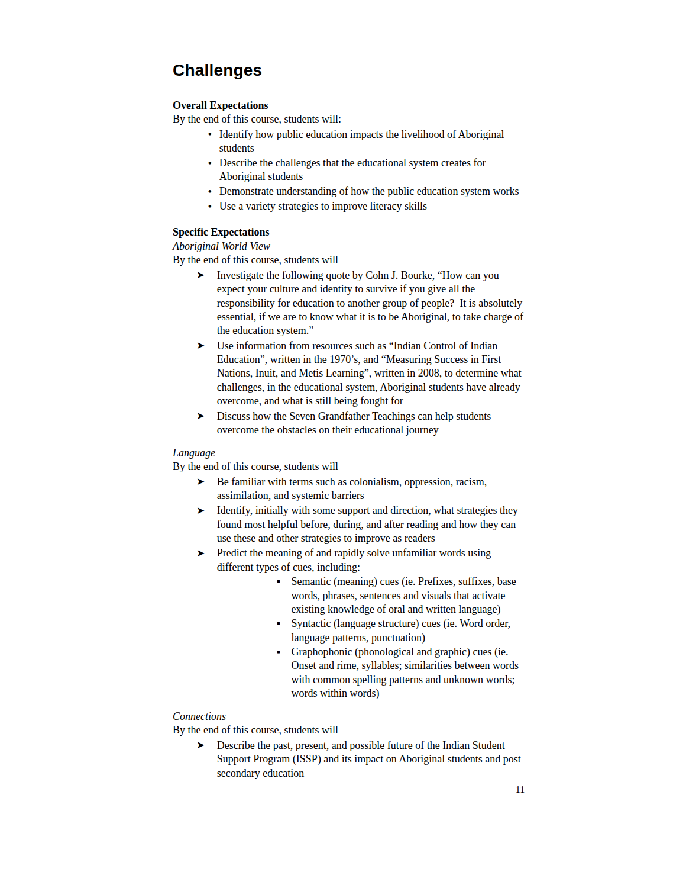Challenges
Overall Expectations
By the end of this course, students will:
Identify how public education impacts the livelihood of Aboriginal students
Describe the challenges that the educational system creates for Aboriginal students
Demonstrate understanding of how the public education system works
Use a variety strategies to improve literacy skills
Specific Expectations
Aboriginal World View
By the end of this course, students will
Investigate the following quote by Cohn J. Bourke, “How can you expect your culture and identity to survive if you give all the responsibility for education to another group of people? It is absolutely essential, if we are to know what it is to be Aboriginal, to take charge of the education system.”
Use information from resources such as “Indian Control of Indian Education”, written in the 1970’s, and “Measuring Success in First Nations, Inuit, and Metis Learning”, written in 2008, to determine what challenges, in the educational system, Aboriginal students have already overcome, and what is still being fought for
Discuss how the Seven Grandfather Teachings can help students overcome the obstacles on their educational journey
Language
By the end of this course, students will
Be familiar with terms such as colonialism, oppression, racism, assimilation, and systemic barriers
Identify, initially with some support and direction, what strategies they found most helpful before, during, and after reading and how they can use these and other strategies to improve as readers
Predict the meaning of and rapidly solve unfamiliar words using different types of cues, including:
Semantic (meaning) cues (ie. Prefixes, suffixes, base words, phrases, sentences and visuals that activate existing knowledge of oral and written language)
Syntactic (language structure) cues (ie. Word order, language patterns, punctuation)
Graphophonic (phonological and graphic) cues (ie. Onset and rime, syllables; similarities between words with common spelling patterns and unknown words; words within words)
Connections
By the end of this course, students will
Describe the past, present, and possible future of the Indian Student Support Program (ISSP) and its impact on Aboriginal students and post secondary education
11